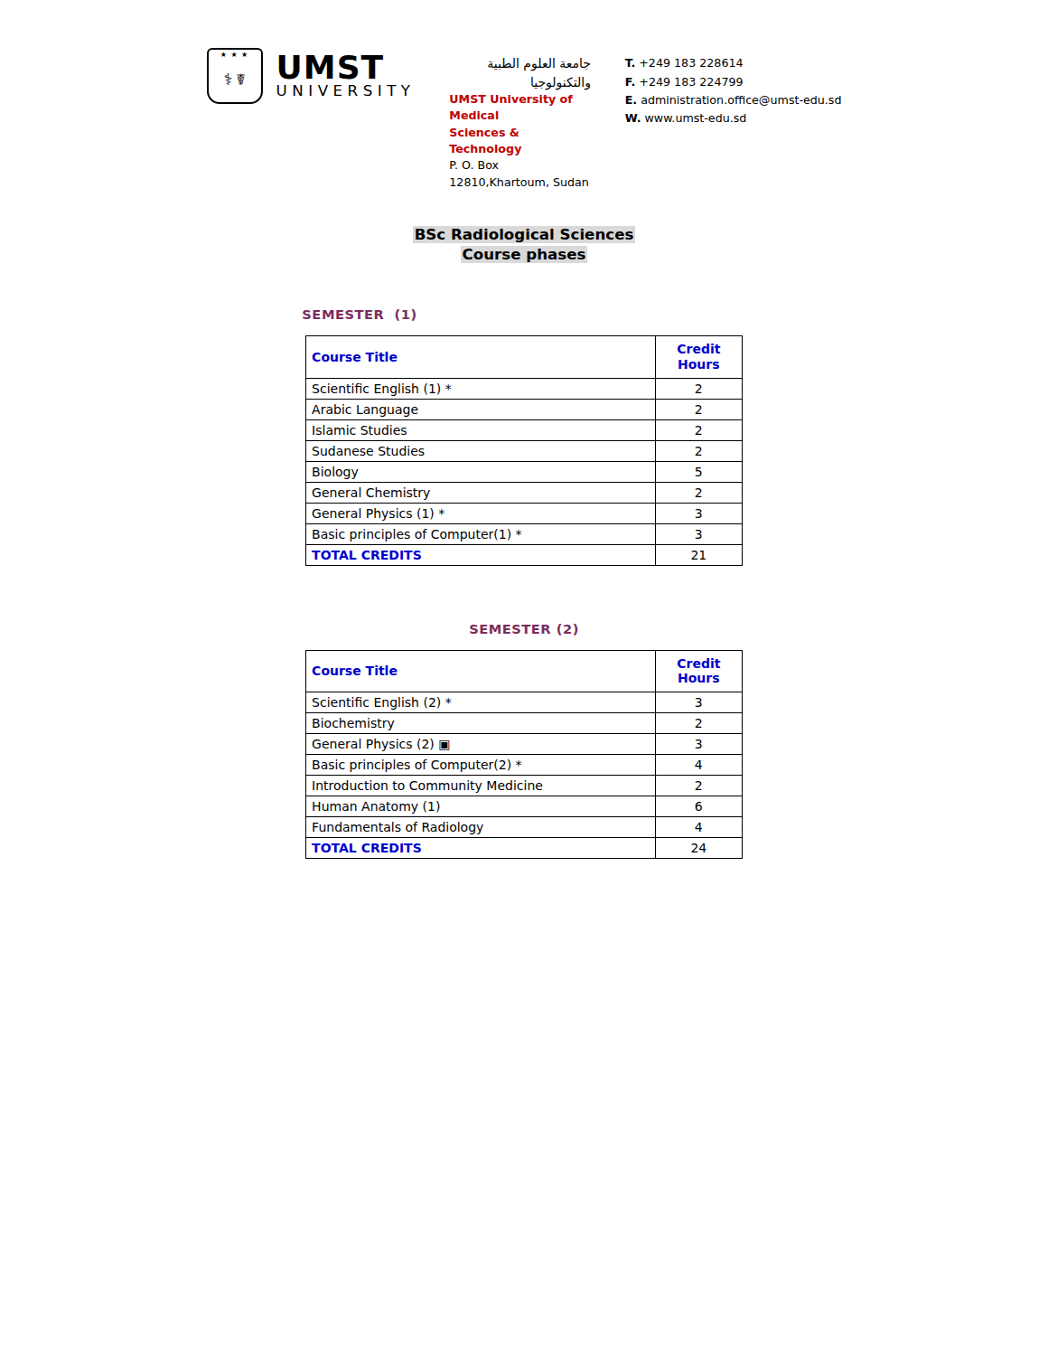★ ★ ★
⚕ ☤
UMST
UNIVERSITY
جامعة العلوم الطبية والتكنولوجيا
UMST University of Medical
Sciences & Technology
P. O. Box 12810,Khartoum, Sudan
T. +249 183 228614
F. +249 183 224799
E. administration.office@umst-edu.sd
W. www.umst-edu.sd
BSc Radiological Sciences
Course phases
SEMESTER (1)
| Course Title | Credit Hours |
| --- | --- |
| Scientific English (1) * | 2 |
| Arabic Language | 2 |
| Islamic Studies | 2 |
| Sudanese Studies | 2 |
| Biology | 5 |
| General Chemistry | 2 |
| General Physics (1) * | 3 |
| Basic principles of Computer(1) * | 3 |
| TOTAL CREDITS | 21 |
SEMESTER (2)
| Course Title | Credit Hours |
| --- | --- |
| Scientific English (2) * | 3 |
| Biochemistry | 2 |
| General Physics (2) ▣ | 3 |
| Basic principles of Computer(2) * | 4 |
| Introduction to Community Medicine | 2 |
| Human Anatomy (1) | 6 |
| Fundamentals of Radiology | 4 |
| TOTAL CREDITS | 24 |